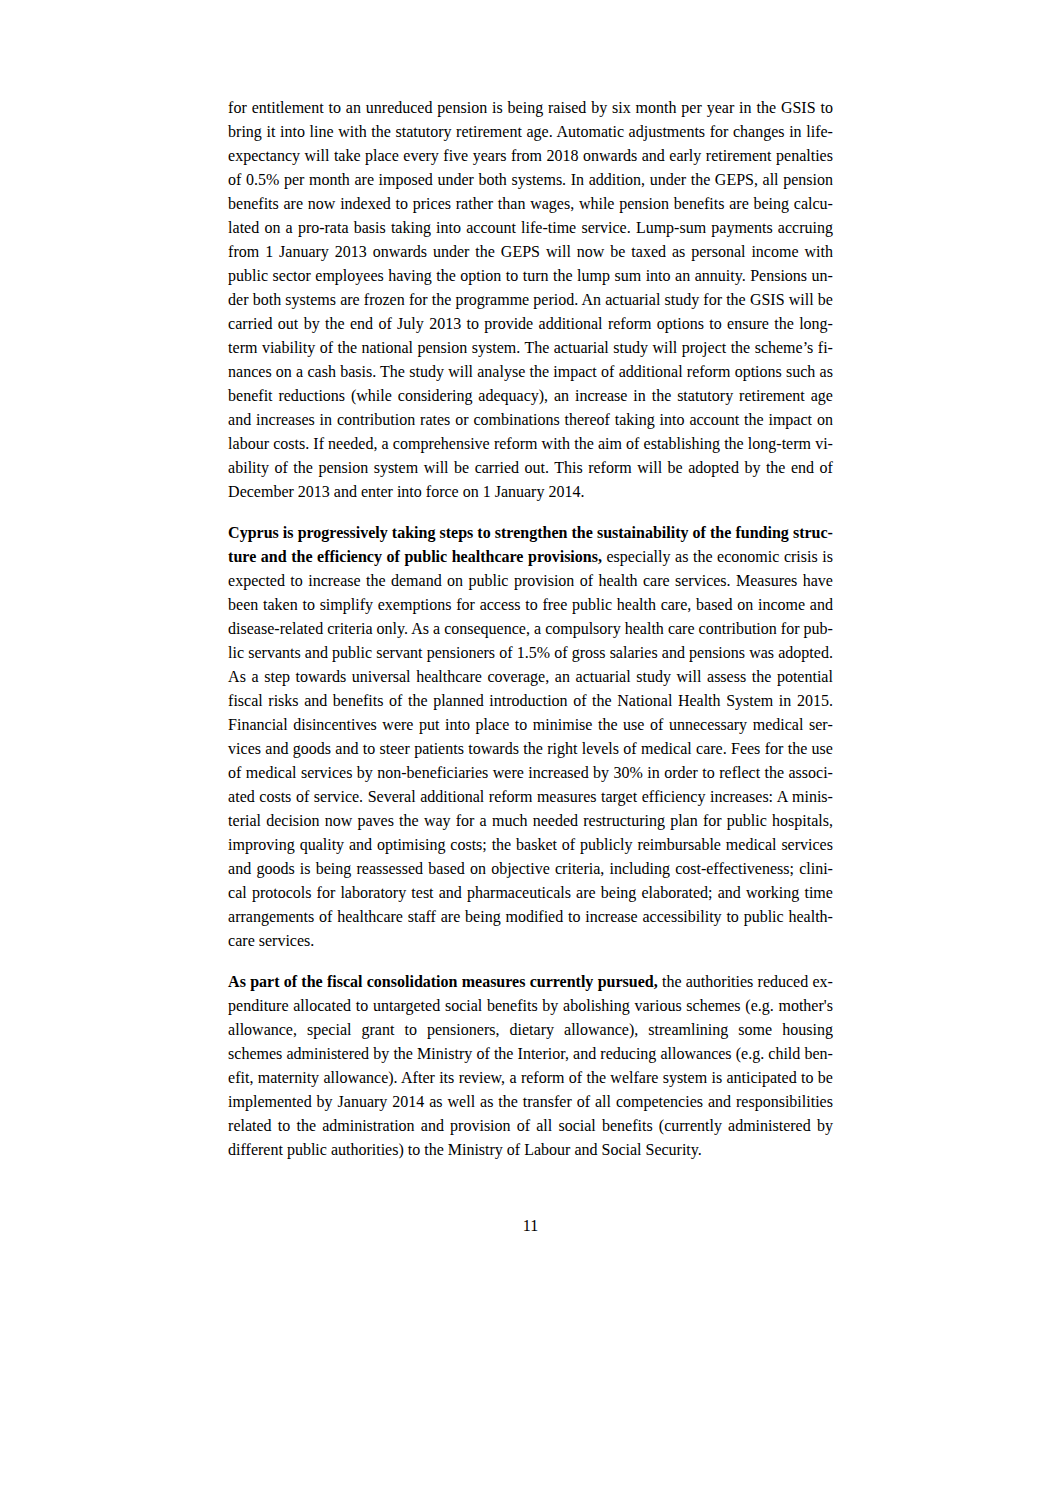for entitlement to an unreduced pension is being raised by six month per year in the GSIS to bring it into line with the statutory retirement age. Automatic adjustments for changes in life-expectancy will take place every five years from 2018 onwards and early retirement penalties of 0.5% per month are imposed under both systems. In addition, under the GEPS, all pension benefits are now indexed to prices rather than wages, while pension benefits are being calculated on a pro-rata basis taking into account life-time service. Lump-sum payments accruing from 1 January 2013 onwards under the GEPS will now be taxed as personal income with public sector employees having the option to turn the lump sum into an annuity. Pensions under both systems are frozen for the programme period. An actuarial study for the GSIS will be carried out by the end of July 2013 to provide additional reform options to ensure the long-term viability of the national pension system. The actuarial study will project the scheme’s finances on a cash basis. The study will analyse the impact of additional reform options such as benefit reductions (while considering adequacy), an increase in the statutory retirement age and increases in contribution rates or combinations thereof taking into account the impact on labour costs. If needed, a comprehensive reform with the aim of establishing the long-term viability of the pension system will be carried out. This reform will be adopted by the end of December 2013 and enter into force on 1 January 2014.
Cyprus is progressively taking steps to strengthen the sustainability of the funding structure and the efficiency of public healthcare provisions, especially as the economic crisis is expected to increase the demand on public provision of health care services. Measures have been taken to simplify exemptions for access to free public health care, based on income and disease-related criteria only. As a consequence, a compulsory health care contribution for public servants and public servant pensioners of 1.5% of gross salaries and pensions was adopted. As a step towards universal healthcare coverage, an actuarial study will assess the potential fiscal risks and benefits of the planned introduction of the National Health System in 2015. Financial disincentives were put into place to minimise the use of unnecessary medical services and goods and to steer patients towards the right levels of medical care. Fees for the use of medical services by non-beneficiaries were increased by 30% in order to reflect the associated costs of service. Several additional reform measures target efficiency increases: A ministerial decision now paves the way for a much needed restructuring plan for public hospitals, improving quality and optimising costs; the basket of publicly reimbursable medical services and goods is being reassessed based on objective criteria, including cost-effectiveness; clinical protocols for laboratory test and pharmaceuticals are being elaborated; and working time arrangements of healthcare staff are being modified to increase accessibility to public healthcare services.
As part of the fiscal consolidation measures currently pursued, the authorities reduced expenditure allocated to untargeted social benefits by abolishing various schemes (e.g. mother's allowance, special grant to pensioners, dietary allowance), streamlining some housing schemes administered by the Ministry of the Interior, and reducing allowances (e.g. child benefit, maternity allowance). After its review, a reform of the welfare system is anticipated to be implemented by January 2014 as well as the transfer of all competencies and responsibilities related to the administration and provision of all social benefits (currently administered by different public authorities) to the Ministry of Labour and Social Security.
11